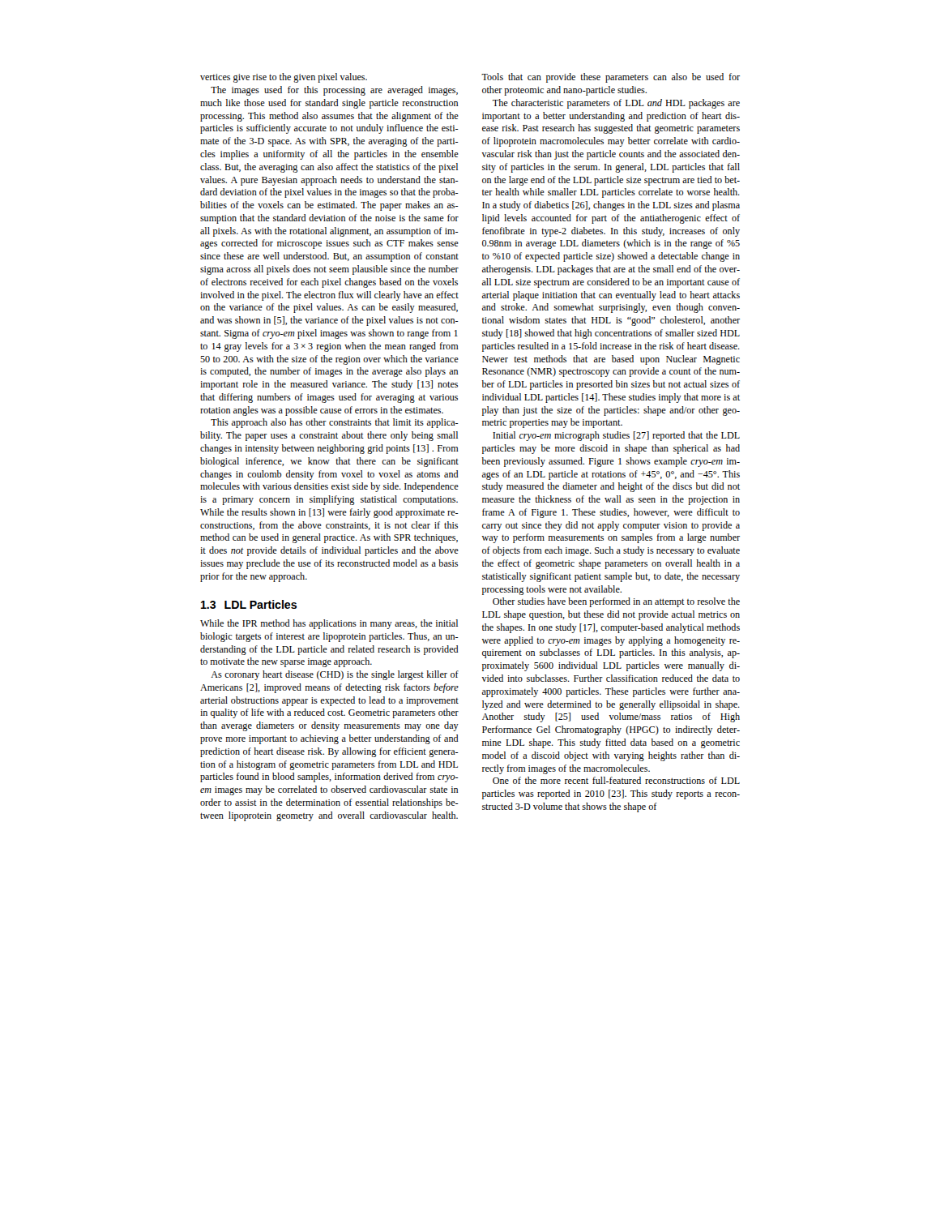vertices give rise to the given pixel values.
The images used for this processing are averaged images, much like those used for standard single particle reconstruction processing. This method also assumes that the alignment of the particles is sufficiently accurate to not unduly influence the estimate of the 3-D space. As with SPR, the averaging of the particles implies a uniformity of all the particles in the ensemble class. But, the averaging can also affect the statistics of the pixel values. A pure Bayesian approach needs to understand the standard deviation of the pixel values in the images so that the probabilities of the voxels can be estimated. The paper makes an assumption that the standard deviation of the noise is the same for all pixels. As with the rotational alignment, an assumption of images corrected for microscope issues such as CTF makes sense since these are well understood. But, an assumption of constant sigma across all pixels does not seem plausible since the number of electrons received for each pixel changes based on the voxels involved in the pixel. The electron flux will clearly have an effect on the variance of the pixel values. As can be easily measured, and was shown in [5], the variance of the pixel values is not constant. Sigma of cryo-em pixel images was shown to range from 1 to 14 gray levels for a 3 × 3 region when the mean ranged from 50 to 200. As with the size of the region over which the variance is computed, the number of images in the average also plays an important role in the measured variance. The study [13] notes that differing numbers of images used for averaging at various rotation angles was a possible cause of errors in the estimates.
This approach also has other constraints that limit its applicability. The paper uses a constraint about there only being small changes in intensity between neighboring grid points [13] . From biological inference, we know that there can be significant changes in coulomb density from voxel to voxel as atoms and molecules with various densities exist side by side. Independence is a primary concern in simplifying statistical computations. While the results shown in [13] were fairly good approximate reconstructions, from the above constraints, it is not clear if this method can be used in general practice. As with SPR techniques, it does not provide details of individual particles and the above issues may preclude the use of its reconstructed model as a basis prior for the new approach.
1.3 LDL Particles
While the IPR method has applications in many areas, the initial biologic targets of interest are lipoprotein particles. Thus, an understanding of the LDL particle and related research is provided to motivate the new sparse image approach.
As coronary heart disease (CHD) is the single largest killer of Americans [2], improved means of detecting risk factors before arterial obstructions appear is expected to lead to a improvement in quality of life with a reduced cost. Geometric parameters other than average diameters or density measurements may one day prove more important to achieving a better understanding of and prediction of heart disease risk. By allowing for efficient generation of a histogram of geometric parameters from LDL and HDL particles found in blood samples, information derived from cryo-em images may be correlated to observed cardiovascular state in order to assist in the determination of essential relationships between lipoprotein geometry and overall cardiovascular health. Tools that can provide these parameters can also be used for other proteomic and nano-particle studies.
The characteristic parameters of LDL and HDL packages are important to a better understanding and prediction of heart disease risk. Past research has suggested that geometric parameters of lipoprotein macromolecules may better correlate with cardiovascular risk than just the particle counts and the associated density of particles in the serum. In general, LDL particles that fall on the large end of the LDL particle size spectrum are tied to better health while smaller LDL particles correlate to worse health. In a study of diabetics [26], changes in the LDL sizes and plasma lipid levels accounted for part of the antiatherogenic effect of fenofibrate in type-2 diabetes. In this study, increases of only 0.98nm in average LDL diameters (which is in the range of %5 to %10 of expected particle size) showed a detectable change in atherogensis. LDL packages that are at the small end of the overall LDL size spectrum are considered to be an important cause of arterial plaque initiation that can eventually lead to heart attacks and stroke. And somewhat surprisingly, even though conventional wisdom states that HDL is “good” cholesterol, another study [18] showed that high concentrations of smaller sized HDL particles resulted in a 15-fold increase in the risk of heart disease. Newer test methods that are based upon Nuclear Magnetic Resonance (NMR) spectroscopy can provide a count of the number of LDL particles in presorted bin sizes but not actual sizes of individual LDL particles [14]. These studies imply that more is at play than just the size of the particles: shape and/or other geometric properties may be important.
Initial cryo-em micrograph studies [27] reported that the LDL particles may be more discoid in shape than spherical as had been previously assumed. Figure 1 shows example cryo-em images of an LDL particle at rotations of +45°, 0°, and −45°. This study measured the diameter and height of the discs but did not measure the thickness of the wall as seen in the projection in frame A of Figure 1. These studies, however, were difficult to carry out since they did not apply computer vision to provide a way to perform measurements on samples from a large number of objects from each image. Such a study is necessary to evaluate the effect of geometric shape parameters on overall health in a statistically significant patient sample but, to date, the necessary processing tools were not available.
Other studies have been performed in an attempt to resolve the LDL shape question, but these did not provide actual metrics on the shapes. In one study [17], computer-based analytical methods were applied to cryo-em images by applying a homogeneity requirement on subclasses of LDL particles. In this analysis, approximately 5600 individual LDL particles were manually divided into subclasses. Further classification reduced the data to approximately 4000 particles. These particles were further analyzed and were determined to be generally ellipsoidal in shape. Another study [25] used volume/mass ratios of High Performance Gel Chromatography (HPGC) to indirectly determine LDL shape. This study fitted data based on a geometric model of a discoid object with varying heights rather than directly from images of the macromolecules.
One of the more recent full-featured reconstructions of LDL particles was reported in 2010 [23]. This study reports a reconstructed 3-D volume that shows the shape of